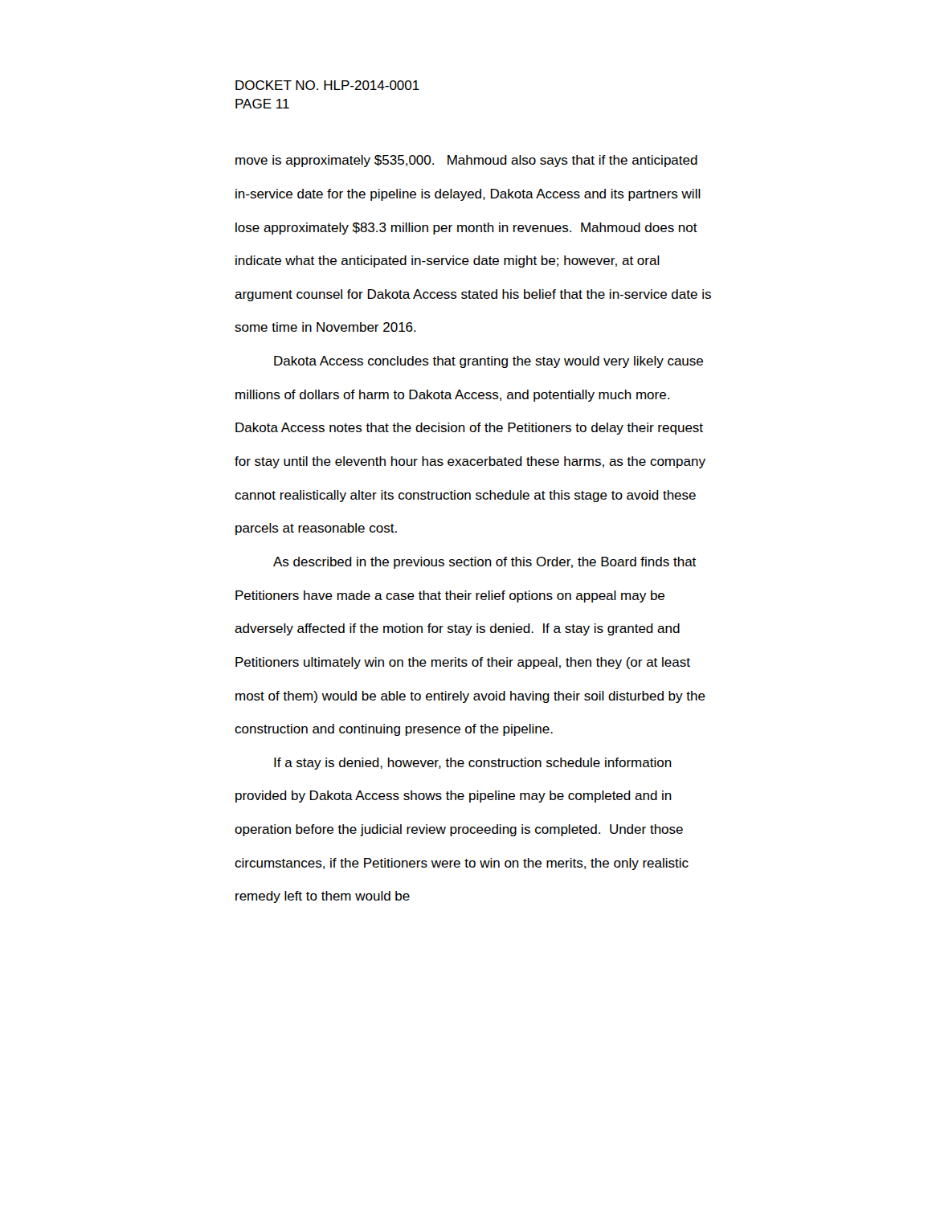DOCKET NO. HLP-2014-0001
PAGE 11
move is approximately $535,000. Mahmoud also says that if the anticipated in-service date for the pipeline is delayed, Dakota Access and its partners will lose approximately $83.3 million per month in revenues. Mahmoud does not indicate what the anticipated in-service date might be; however, at oral argument counsel for Dakota Access stated his belief that the in-service date is some time in November 2016.
Dakota Access concludes that granting the stay would very likely cause millions of dollars of harm to Dakota Access, and potentially much more. Dakota Access notes that the decision of the Petitioners to delay their request for stay until the eleventh hour has exacerbated these harms, as the company cannot realistically alter its construction schedule at this stage to avoid these parcels at reasonable cost.
As described in the previous section of this Order, the Board finds that Petitioners have made a case that their relief options on appeal may be adversely affected if the motion for stay is denied. If a stay is granted and Petitioners ultimately win on the merits of their appeal, then they (or at least most of them) would be able to entirely avoid having their soil disturbed by the construction and continuing presence of the pipeline.
If a stay is denied, however, the construction schedule information provided by Dakota Access shows the pipeline may be completed and in operation before the judicial review proceeding is completed. Under those circumstances, if the Petitioners were to win on the merits, the only realistic remedy left to them would be